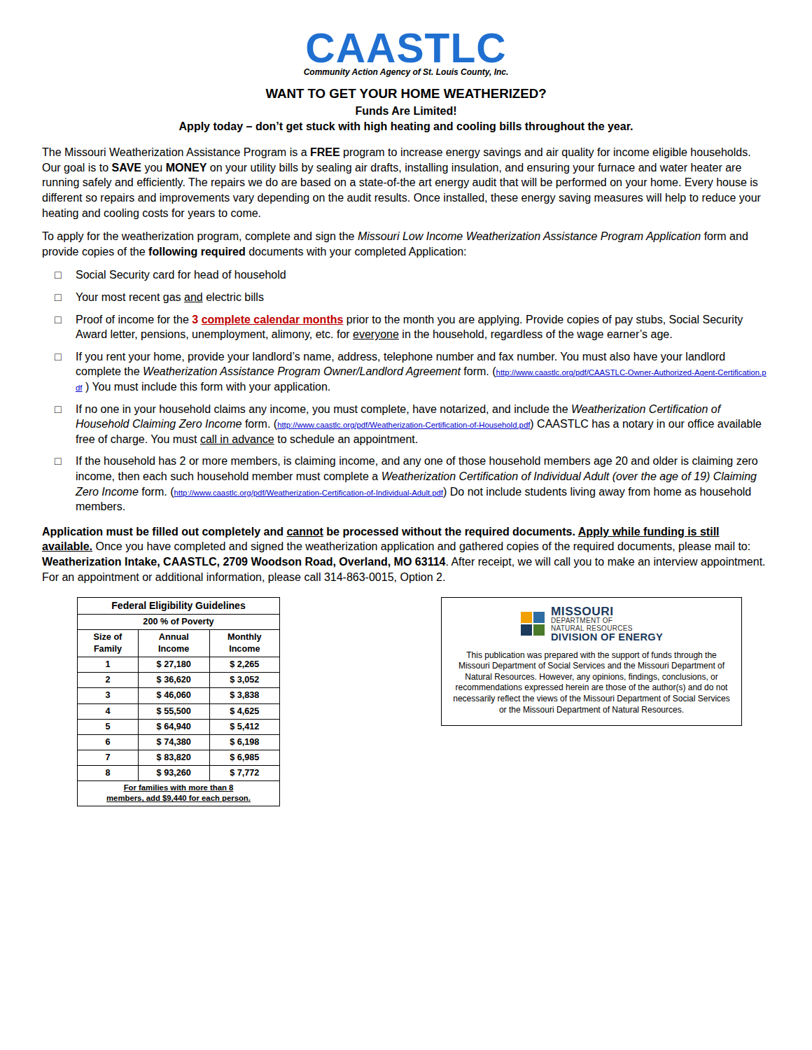CAASTLC
Community Action Agency of St. Louis County, Inc.
WANT TO GET YOUR HOME WEATHERIZED?
Funds Are Limited!
Apply today – don’t get stuck with high heating and cooling bills throughout the year.
The Missouri Weatherization Assistance Program is a FREE program to increase energy savings and air quality for income eligible households. Our goal is to SAVE you MONEY on your utility bills by sealing air drafts, installing insulation, and ensuring your furnace and water heater are running safely and efficiently. The repairs we do are based on a state-of-the art energy audit that will be performed on your home. Every house is different so repairs and improvements vary depending on the audit results. Once installed, these energy saving measures will help to reduce your heating and cooling costs for years to come.
To apply for the weatherization program, complete and sign the Missouri Low Income Weatherization Assistance Program Application form and provide copies of the following required documents with your completed Application:
Social Security card for head of household
Your most recent gas and electric bills
Proof of income for the 3 complete calendar months prior to the month you are applying. Provide copies of pay stubs, Social Security Award letter, pensions, unemployment, alimony, etc. for everyone in the household, regardless of the wage earner’s age.
If you rent your home, provide your landlord’s name, address, telephone number and fax number. You must also have your landlord complete the Weatherization Assistance Program Owner/Landlord Agreement form. (http://www.caastlc.org/pdf/CAASTLC-Owner-Authorized-Agent-Certification.pdf ) You must include this form with your application.
If no one in your household claims any income, you must complete, have notarized, and include the Weatherization Certification of Household Claiming Zero Income form. (http://www.caastlc.org/pdf/Weatherization-Certification-of-Household.pdf) CAASTLC has a notary in our office available free of charge. You must call in advance to schedule an appointment.
If the household has 2 or more members, is claiming income, and any one of those household members age 20 and older is claiming zero income, then each such household member must complete a Weatherization Certification of Individual Adult (over the age of 19) Claiming Zero Income form. (http://www.caastlc.org/pdf/Weatherization-Certification-of-Individual-Adult.pdf) Do not include students living away from home as household members.
Application must be filled out completely and cannot be processed without the required documents. Apply while funding is still available. Once you have completed and signed the weatherization application and gathered copies of the required documents, please mail to: Weatherization Intake, CAASTLC, 2709 Woodson Road, Overland, MO 63114. After receipt, we will call you to make an interview appointment. For an appointment or additional information, please call 314-863-0015, Option 2.
| Federal Eligibility Guidelines |
| 200 % of Poverty |
| Size of Family | Annual Income | Monthly Income |
| 1 | $ 27,180 | $ 2,265 |
| 2 | $ 36,620 | $ 3,052 |
| 3 | $ 46,060 | $ 3,838 |
| 4 | $ 55,500 | $ 4,625 |
| 5 | $ 64,940 | $ 5,412 |
| 6 | $ 74,380 | $ 6,198 |
| 7 | $ 83,820 | $ 6,985 |
| 8 | $ 93,260 | $ 7,772 |
| For families with more than 8 members, add $9,440 for each person. |
MISSOURI
DEPARTMENT OF
NATURAL RESOURCES
DIVISION OF ENERGY
This publication was prepared with the support of funds through the Missouri Department of Social Services and the Missouri Department of Natural Resources. However, any opinions, findings, conclusions, or recommendations expressed herein are those of the author(s) and do not necessarily reflect the views of the Missouri Department of Social Services or the Missouri Department of Natural Resources.